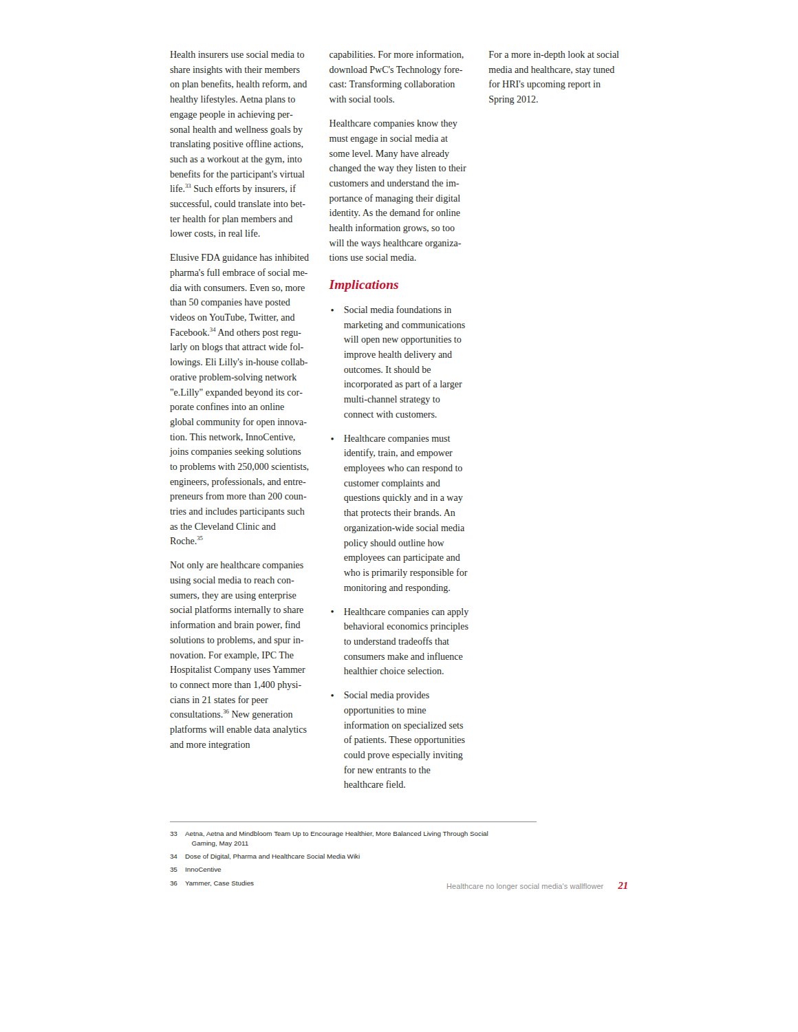Health insurers use social media to share insights with their members on plan benefits, health reform, and healthy lifestyles. Aetna plans to engage people in achieving personal health and wellness goals by translating positive offline actions, such as a workout at the gym, into benefits for the participant's virtual life.33 Such efforts by insurers, if successful, could translate into better health for plan members and lower costs, in real life.
Elusive FDA guidance has inhibited pharma's full embrace of social media with consumers. Even so, more than 50 companies have posted videos on YouTube, Twitter, and Facebook.34 And others post regularly on blogs that attract wide followings. Eli Lilly's in-house collaborative problem-solving network "e.Lilly" expanded beyond its corporate confines into an online global community for open innovation. This network, InnoCentive, joins companies seeking solutions to problems with 250,000 scientists, engineers, professionals, and entrepreneurs from more than 200 countries and includes participants such as the Cleveland Clinic and Roche.35
Not only are healthcare companies using social media to reach consumers, they are using enterprise social platforms internally to share information and brain power, find solutions to problems, and spur innovation. For example, IPC The Hospitalist Company uses Yammer to connect more than 1,400 physicians in 21 states for peer consultations.36 New generation platforms will enable data analytics and more integration
capabilities. For more information, download PwC's Technology forecast: Transforming collaboration with social tools.
Healthcare companies know they must engage in social media at some level. Many have already changed the way they listen to their customers and understand the importance of managing their digital identity. As the demand for online health information grows, so too will the ways healthcare organizations use social media.
Implications
Social media foundations in marketing and communications will open new opportunities to improve health delivery and outcomes. It should be incorporated as part of a larger multi-channel strategy to connect with customers.
Healthcare companies must identify, train, and empower employees who can respond to customer complaints and questions quickly and in a way that protects their brands. An organization-wide social media policy should outline how employees can participate and who is primarily responsible for monitoring and responding.
Healthcare companies can apply behavioral economics principles to understand tradeoffs that consumers make and influence healthier choice selection.
Social media provides opportunities to mine information on specialized sets of patients. These opportunities could prove especially inviting for new entrants to the healthcare field.
For a more in-depth look at social media and healthcare, stay tuned for HRI's upcoming report in Spring 2012.
33 Aetna, Aetna and Mindbloom Team Up to Encourage Healthier, More Balanced Living Through SocialGaming, May 2011
34 Dose of Digital, Pharma and Healthcare Social Media Wiki
35 InnoCentive
36 Yammer, Case Studies
Healthcare no longer social media's wallflower 21